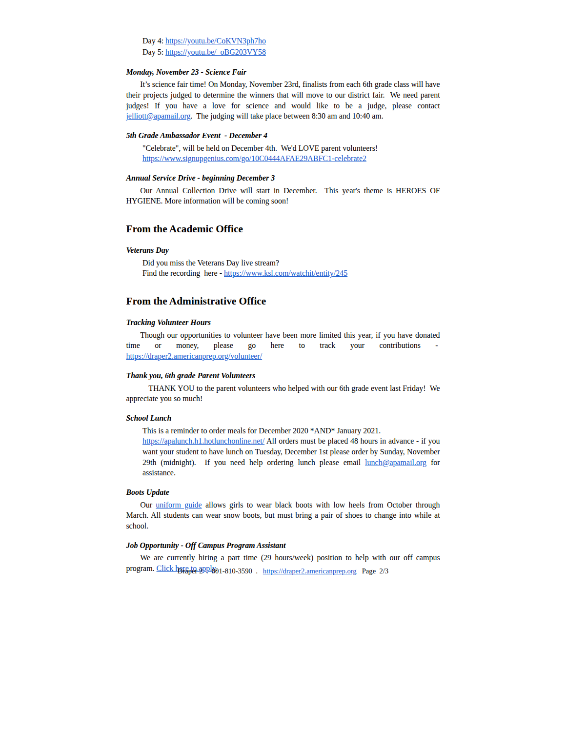Day 4: https://youtu.be/CoKVN3ph7ho
Day 5: https://youtu.be/_oBG203VY58
Monday, November 23 - Science Fair
It’s science fair time! On Monday, November 23rd, finalists from each 6th grade class will have their projects judged to determine the winners that will move to our district fair. We need parent judges! If you have a love for science and would like to be a judge, please contact jelliott@apamail.org. The judging will take place between 8:30 am and 10:40 am.
5th Grade Ambassador Event - December 4
"Celebrate", will be held on December 4th. We'd LOVE parent volunteers!
https://www.signupgenius.com/go/10C0444AFAE29ABFC1-celebrate2
Annual Service Drive - beginning December 3
Our Annual Collection Drive will start in December. This year's theme is HEROES OF HYGIENE. More information will be coming soon!
From the Academic Office
Veterans Day
Did you miss the Veterans Day live stream?
Find the recording here - https://www.ksl.com/watchit/entity/245
From the Administrative Office
Tracking Volunteer Hours
Though our opportunities to volunteer have been more limited this year, if you have donated time or money, please go here to track your contributions - https://draper2.americanprep.org/volunteer/
Thank you, 6th grade Parent Volunteers
THANK YOU to the parent volunteers who helped with our 6th grade event last Friday! We appreciate you so much!
School Lunch
This is a reminder to order meals for December 2020 *AND* January 2021.
https://apalunch.h1.hotlunchonline.net/ All orders must be placed 48 hours in advance - if you want your student to have lunch on Tuesday, December 1st please order by Sunday, November 29th (midnight). If you need help ordering lunch please email lunch@apamail.org for assistance.
Boots Update
Our uniform guide allows girls to wear black boots with low heels from October through March. All students can wear snow boots, but must bring a pair of shoes to change into while at school.
Job Opportunity - Off Campus Program Assistant
We are currently hiring a part time (29 hours/week) position to help with our off campus program. Click here to apply.
Draper 2 . 801-810-3590 . https://draper2.americanprep.org Page 2/3